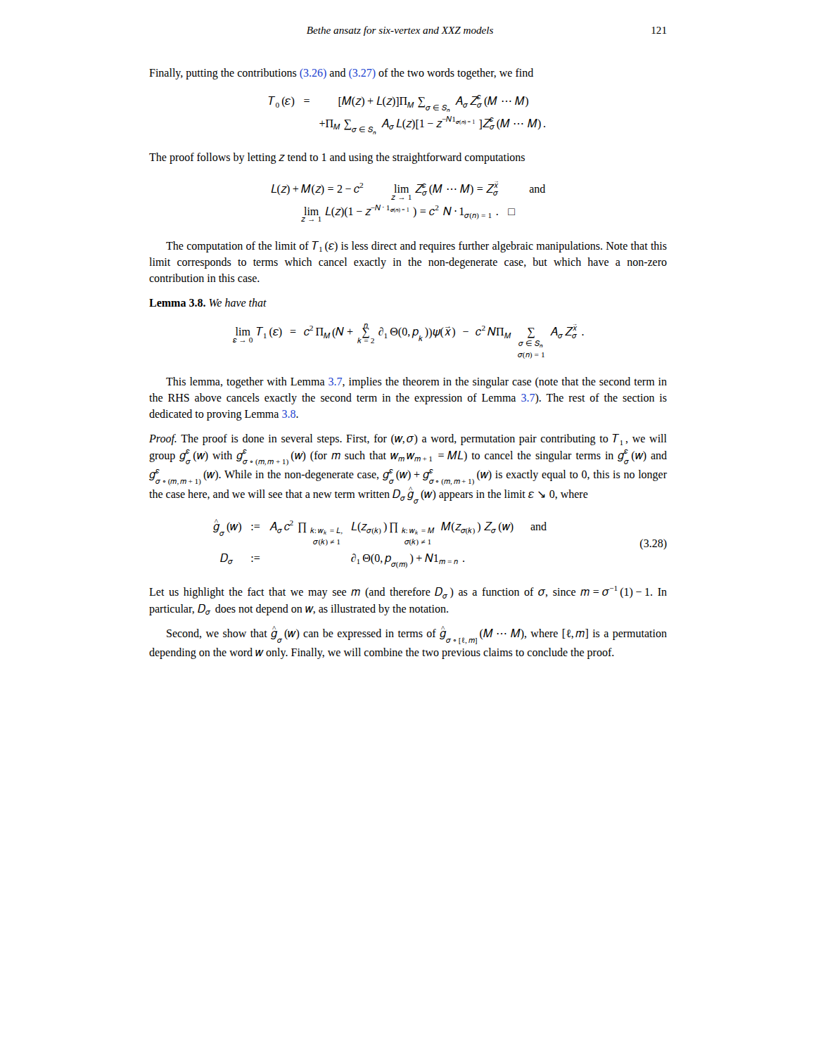Bethe ansatz for six-vertex and XXZ models 121
Finally, putting the contributions (3.26) and (3.27) of the two words together, we find
T0(ε) = [M(z)+L(z)] ΠM ∑ σ∈Sn Aσ Zσε (M⋯M) + ΠM ∑ σ∈Sn Aσ L(z) [ 1− z−N1σ(n)=1 ] Zσε (M⋯M).
The proof follows by letting z tend to 1 and using the straightforward computations
L(z)+M(z)=2−c2 limz→1 Zσε(M⋯M)= Zσx→ and limz→1 L(z)(1− z−N⋅1σ(n)=1 )= c2N⋅ 1σ(n)=1. □
The computation of the limit of T1(ε) is less direct and requires further algebraic manipulations. Note that this limit corresponds to terms which cancel exactly in the non-degenerate case, but which have a non-zero contribution in this case.
Lemma 3.8. We have that
limε→0 T1(ε) = c2 ΠM ( N+ ∑ k=2 n ∂1Θ(0,pk) ) ψ(x→) − c2N ΠM ∑ σ∈Sn σ(n)=1 Aσ Zσx→.
This lemma, together with Lemma 3.7, implies the theorem in the singular case (note that the second term in the RHS above cancels exactly the second term in the expression of Lemma 3.7). The rest of the section is dedicated to proving Lemma 3.8.
Proof. The proof is done in several steps. First, for (w,σ) a word, permutation pair contributing to T1, we will group gσε(w) with gσ∘(m,m+1)ε(w) (for m such that wmwm+1=ML) to cancel the singular terms in gσε(w) and gσ∘(m,m+1)ε(w). While in the non-degenerate case, gσε(w)+gσ∘(m,m+1)ε(w) is exactly equal to 0, this is no longer the case here, and we will see that a new term written Dσg^σ(w) appears in the limit ε↘0, where
g^σ(w) := Aσc2 ∏ k:wk=L, σ(k)≠1 L(zσ(k)) ∏ k:wk=M σ(k)≠1 M(zσ(k)) Zσ(w) and Dσ := ∂1Θ(0,pσ(m)) +N 1m=n.
(3.28)
Let us highlight the fact that we may see m (and therefore Dσ) as a function of σ, since m=σ−1(1)−1. In particular, Dσ does not depend on w, as illustrated by the notation.
Second, we show that g^σ(w) can be expressed in terms of g^σ∘[ℓ,m](M⋯M), where [ℓ,m] is a permutation depending on the word w only. Finally, we will combine the two previous claims to conclude the proof.